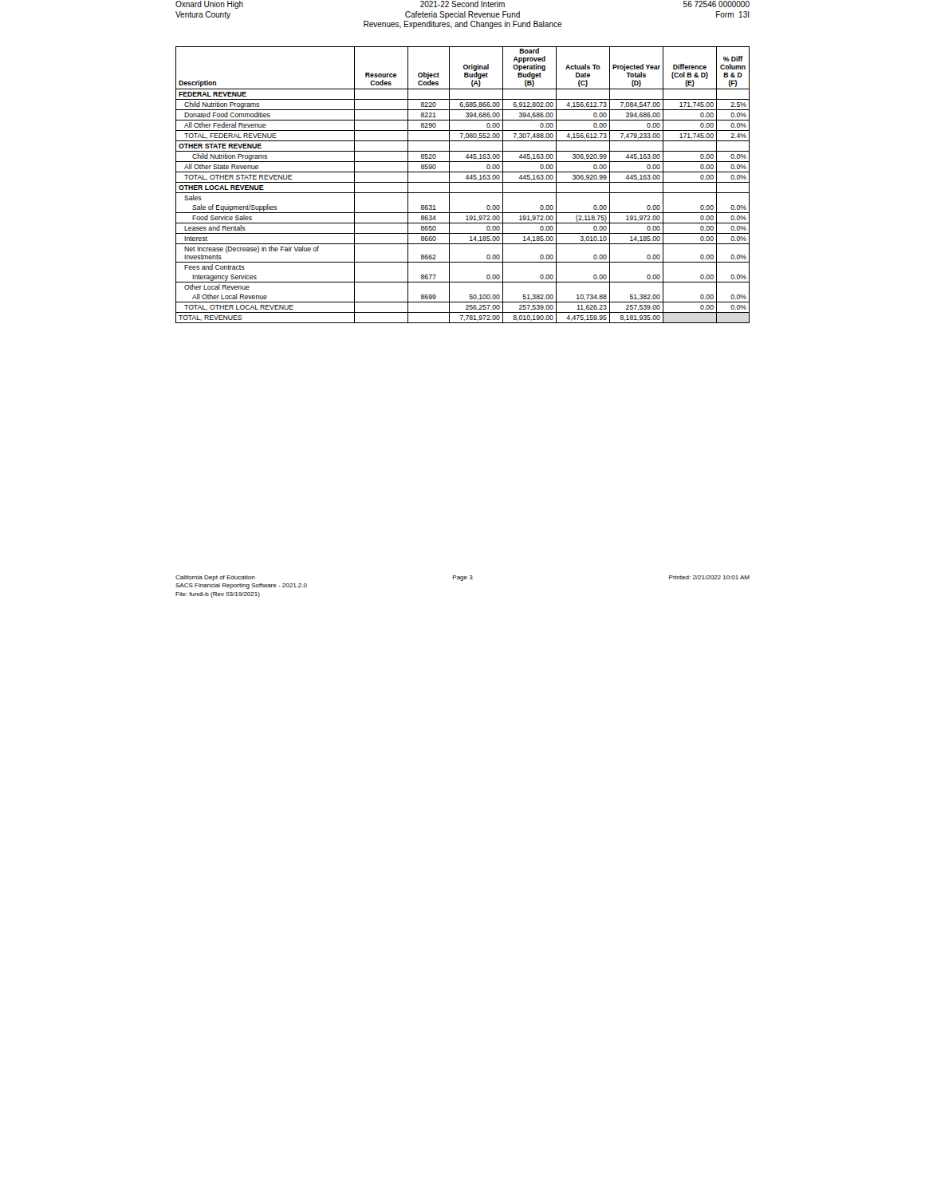Oxnard Union High
Ventura County
2021-22 Second Interim
Cafeteria Special Revenue Fund
Revenues, Expenditures, and Changes in Fund Balance
56 72546 0000000
Form 13I
| Description | Resource Codes | Object Codes | Original Budget (A) | Board Approved Operating Budget (B) | Actuals To Date (C) | Projected Year Totals (D) | Difference (Col B & D) (E) | % Diff Column B & D (F) |
| --- | --- | --- | --- | --- | --- | --- | --- | --- |
| FEDERAL REVENUE | | | | | | | | |
| Child Nutrition Programs | | 8220 | 6,685,866.00 | 6,912,802.00 | 4,156,612.73 | 7,084,547.00 | 171,745.00 | 2.5% |
| Donated Food Commodities | | 8221 | 394,686.00 | 394,686.00 | 0.00 | 394,686.00 | 0.00 | 0.0% |
| All Other Federal Revenue | | 8290 | 0.00 | 0.00 | 0.00 | 0.00 | 0.00 | 0.0% |
| TOTAL, FEDERAL REVENUE | | | 7,080,552.00 | 7,307,488.00 | 4,156,612.73 | 7,479,233.00 | 171,745.00 | 2.4% |
| OTHER STATE REVENUE | | | | | | | | |
| Child Nutrition Programs | | 8520 | 445,163.00 | 445,163.00 | 306,920.99 | 445,163.00 | 0.00 | 0.0% |
| All Other State Revenue | | 8590 | 0.00 | 0.00 | 0.00 | 0.00 | 0.00 | 0.0% |
| TOTAL, OTHER STATE REVENUE | | | 445,163.00 | 445,163.00 | 306,920.99 | 445,163.00 | 0.00 | 0.0% |
| OTHER LOCAL REVENUE | | | | | | | | |
| Sales | | | | | | | | |
| Sale of Equipment/Supplies | | 8631 | 0.00 | 0.00 | 0.00 | 0.00 | 0.00 | 0.0% |
| Food Service Sales | | 8634 | 191,972.00 | 191,972.00 | (2,118.75) | 191,972.00 | 0.00 | 0.0% |
| Leases and Rentals | | 8650 | 0.00 | 0.00 | 0.00 | 0.00 | 0.00 | 0.0% |
| Interest | | 8660 | 14,185.00 | 14,185.00 | 3,010.10 | 14,185.00 | 0.00 | 0.0% |
| Net Increase (Decrease) in the Fair Value of Investments | | 8662 | 0.00 | 0.00 | 0.00 | 0.00 | 0.00 | 0.0% |
| Fees and Contracts | | | | | | | | |
| Interagency Services | | 8677 | 0.00 | 0.00 | 0.00 | 0.00 | 0.00 | 0.0% |
| Other Local Revenue | | | | | | | | |
| All Other Local Revenue | | 8699 | 50,100.00 | 51,382.00 | 10,734.88 | 51,382.00 | 0.00 | 0.0% |
| TOTAL, OTHER LOCAL REVENUE | | | 256,257.00 | 257,539.00 | 11,626.23 | 257,539.00 | 0.00 | 0.0% |
| TOTAL, REVENUES | | | 7,781,972.00 | 8,010,190.00 | 4,475,159.95 | 8,181,935.00 | | |
California Dept of Education
SACS Financial Reporting Software - 2021.2.0
File: fundi-b (Rev 03/19/2021)
Page 3
Printed: 2/21/2022 10:01 AM